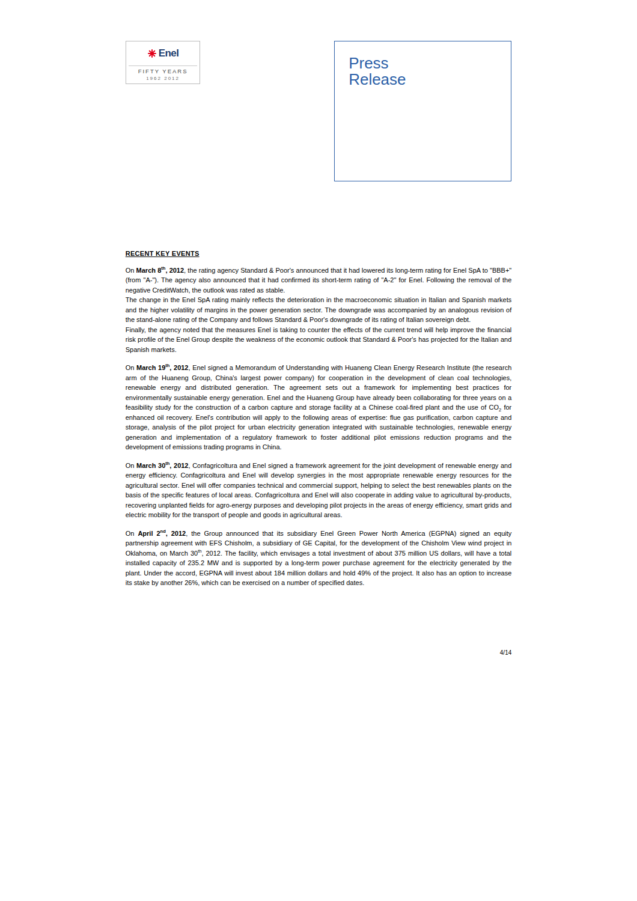Enel
FIFTY YEARS
1962 2012
Press
Release
RECENT KEY EVENTS
On March 8th, 2012, the rating agency Standard & Poor's announced that it had lowered its long-term rating for Enel SpA to "BBB+" (from "A-"). The agency also announced that it had confirmed its short-term rating of "A-2" for Enel. Following the removal of the negative CreditWatch, the outlook was rated as stable.
The change in the Enel SpA rating mainly reflects the deterioration in the macroeconomic situation in Italian and Spanish markets and the higher volatility of margins in the power generation sector. The downgrade was accompanied by an analogous revision of the stand-alone rating of the Company and follows Standard & Poor's downgrade of its rating of Italian sovereign debt.
Finally, the agency noted that the measures Enel is taking to counter the effects of the current trend will help improve the financial risk profile of the Enel Group despite the weakness of the economic outlook that Standard & Poor's has projected for the Italian and Spanish markets.
On March 19th, 2012, Enel signed a Memorandum of Understanding with Huaneng Clean Energy Research Institute (the research arm of the Huaneng Group, China's largest power company) for cooperation in the development of clean coal technologies, renewable energy and distributed generation. The agreement sets out a framework for implementing best practices for environmentally sustainable energy generation. Enel and the Huaneng Group have already been collaborating for three years on a feasibility study for the construction of a carbon capture and storage facility at a Chinese coal-fired plant and the use of CO2 for enhanced oil recovery. Enel's contribution will apply to the following areas of expertise: flue gas purification, carbon capture and storage, analysis of the pilot project for urban electricity generation integrated with sustainable technologies, renewable energy generation and implementation of a regulatory framework to foster additional pilot emissions reduction programs and the development of emissions trading programs in China.
On March 30th, 2012, Confagricoltura and Enel signed a framework agreement for the joint development of renewable energy and energy efficiency. Confagricoltura and Enel will develop synergies in the most appropriate renewable energy resources for the agricultural sector. Enel will offer companies technical and commercial support, helping to select the best renewables plants on the basis of the specific features of local areas. Confagricoltura and Enel will also cooperate in adding value to agricultural by-products, recovering unplanted fields for agro-energy purposes and developing pilot projects in the areas of energy efficiency, smart grids and electric mobility for the transport of people and goods in agricultural areas.
On April 2nd, 2012, the Group announced that its subsidiary Enel Green Power North America (EGPNA) signed an equity partnership agreement with EFS Chisholm, a subsidiary of GE Capital, for the development of the Chisholm View wind project in Oklahoma, on March 30th, 2012. The facility, which envisages a total investment of about 375 million US dollars, will have a total installed capacity of 235.2 MW and is supported by a long-term power purchase agreement for the electricity generated by the plant. Under the accord, EGPNA will invest about 184 million dollars and hold 49% of the project. It also has an option to increase its stake by another 26%, which can be exercised on a number of specified dates.
4/14